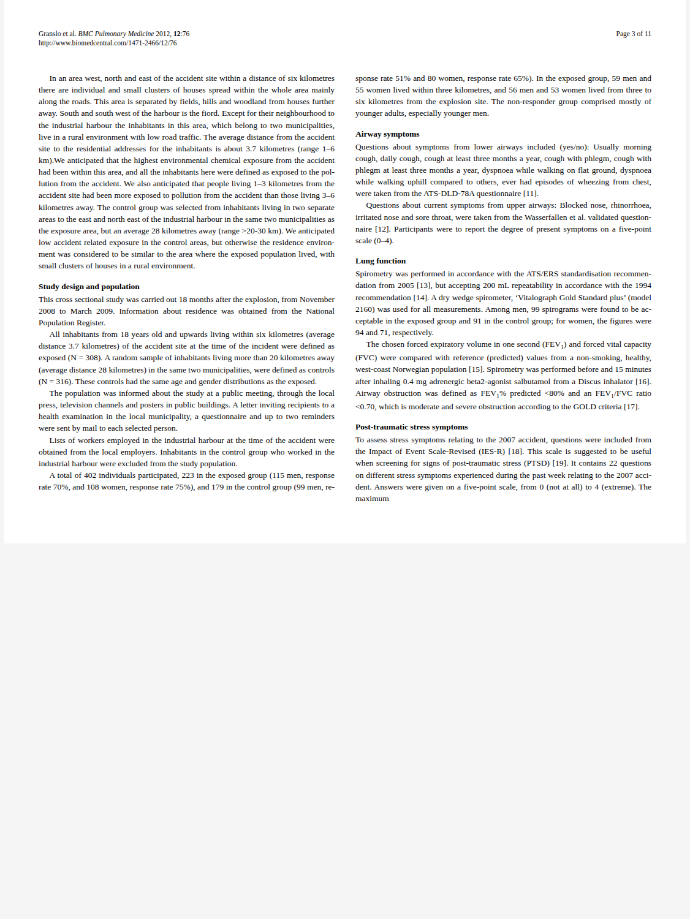Granslo et al. BMC Pulmonary Medicine 2012, 12:76
http://www.biomedcentral.com/1471-2466/12/76
Page 3 of 11
In an area west, north and east of the accident site within a distance of six kilometres there are individual and small clusters of houses spread within the whole area mainly along the roads. This area is separated by fields, hills and woodland from houses further away. South and south west of the harbour is the fiord. Except for their neighbourhood to the industrial harbour the inhabitants in this area, which belong to two municipalities, live in a rural environment with low road traffic. The average distance from the accident site to the residential addresses for the inhabitants is about 3.7 kilometres (range 1–6 km).We anticipated that the highest environmental chemical exposure from the accident had been within this area, and all the inhabitants here were defined as exposed to the pollution from the accident. We also anticipated that people living 1–3 kilometres from the accident site had been more exposed to pollution from the accident than those living 3–6 kilometres away. The control group was selected from inhabitants living in two separate areas to the east and north east of the industrial harbour in the same two municipalities as the exposure area, but an average 28 kilometres away (range >20-30 km). We anticipated low accident related exposure in the control areas, but otherwise the residence environment was considered to be similar to the area where the exposed population lived, with small clusters of houses in a rural environment.
Study design and population
This cross sectional study was carried out 18 months after the explosion, from November 2008 to March 2009. Information about residence was obtained from the National Population Register.
All inhabitants from 18 years old and upwards living within six kilometres (average distance 3.7 kilometres) of the accident site at the time of the incident were defined as exposed (N = 308). A random sample of inhabitants living more than 20 kilometres away (average distance 28 kilometres) in the same two municipalities, were defined as controls (N = 316). These controls had the same age and gender distributions as the exposed.
The population was informed about the study at a public meeting, through the local press, television channels and posters in public buildings. A letter inviting recipients to a health examination in the local municipality, a questionnaire and up to two reminders were sent by mail to each selected person.
Lists of workers employed in the industrial harbour at the time of the accident were obtained from the local employers. Inhabitants in the control group who worked in the industrial harbour were excluded from the study population.
A total of 402 individuals participated, 223 in the exposed group (115 men, response rate 70%, and 108 women, response rate 75%), and 179 in the control group (99 men, response rate 51% and 80 women, response rate 65%). In the exposed group, 59 men and 55 women lived within three kilometres, and 56 men and 53 women lived from three to six kilometres from the explosion site. The non-responder group comprised mostly of younger adults, especially younger men.
Airway symptoms
Questions about symptoms from lower airways included (yes/no): Usually morning cough, daily cough, cough at least three months a year, cough with phlegm, cough with phlegm at least three months a year, dyspnoea while walking on flat ground, dyspnoea while walking uphill compared to others, ever had episodes of wheezing from chest, were taken from the ATS-DLD-78A questionnaire [11].
Questions about current symptoms from upper airways: Blocked nose, rhinorrhoea, irritated nose and sore throat, were taken from the Wasserfallen et al. validated questionnaire [12]. Participants were to report the degree of present symptoms on a five-point scale (0–4).
Lung function
Spirometry was performed in accordance with the ATS/ERS standardisation recommendation from 2005 [13], but accepting 200 mL repeatability in accordance with the 1994 recommendation [14]. A dry wedge spirometer, ‘Vitalograph Gold Standard plus’ (model 2160) was used for all measurements. Among men, 99 spirograms were found to be acceptable in the exposed group and 91 in the control group; for women, the figures were 94 and 71, respectively.
The chosen forced expiratory volume in one second (FEV1) and forced vital capacity (FVC) were compared with reference (predicted) values from a non-smoking, healthy, west-coast Norwegian population [15]. Spirometry was performed before and 15 minutes after inhaling 0.4 mg adrenergic beta2-agonist salbutamol from a Discus inhalator [16]. Airway obstruction was defined as FEV1% predicted <80% and an FEV1/FVC ratio <0.70, which is moderate and severe obstruction according to the GOLD criteria [17].
Post-traumatic stress symptoms
To assess stress symptoms relating to the 2007 accident, questions were included from the Impact of Event Scale-Revised (IES-R) [18]. This scale is suggested to be useful when screening for signs of post-traumatic stress (PTSD) [19]. It contains 22 questions on different stress symptoms experienced during the past week relating to the 2007 accident. Answers were given on a five-point scale, from 0 (not at all) to 4 (extreme). The maximum